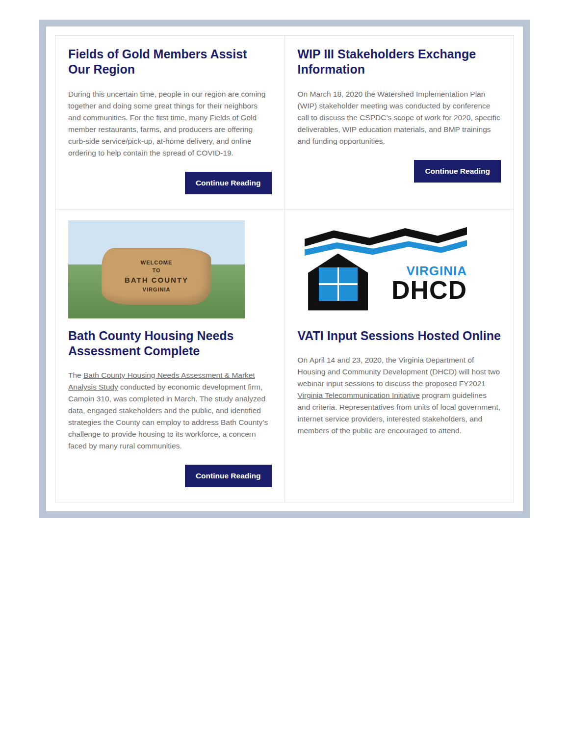| Fields of Gold Members Assist Our Region During this uncertain time, people in our region are coming together and doing some great things for their neighbors and communities. For the first time, many Fields of Gold member restaurants, farms, and producers are offering curb-side service/pick-up, at-home delivery, and online ordering to help contain the spread of COVID-19. Continue Reading | WIP III Stakeholders Exchange Information On March 18, 2020 the Watershed Implementation Plan (WIP) stakeholder meeting was conducted by conference call to discuss the CSPDC’s scope of work for 2020, specific deliverables, WIP education materials, and BMP trainings and funding opportunities. Continue Reading |
| WELCOME TO BATH COUNTY VIRGINIA Bath County Housing Needs Assessment Complete The Bath County Housing Needs Assessment & Market Analysis Study conducted by economic development firm, Camoin 310, was completed in March. The study analyzed data, engaged stakeholders and the public, and identified strategies the County can employ to address Bath County’s challenge to provide housing to its workforce, a concern faced by many rural communities. Continue Reading | VIRGINIA DHCD VATI Input Sessions Hosted Online On April 14 and 23, 2020, the Virginia Department of Housing and Community Development (DHCD) will host two webinar input sessions to discuss the proposed FY2021 Virginia Telecommunication Initiative program guidelines and criteria. Representatives from units of local government, internet service providers, interested stakeholders, and members of the public are encouraged to attend. |